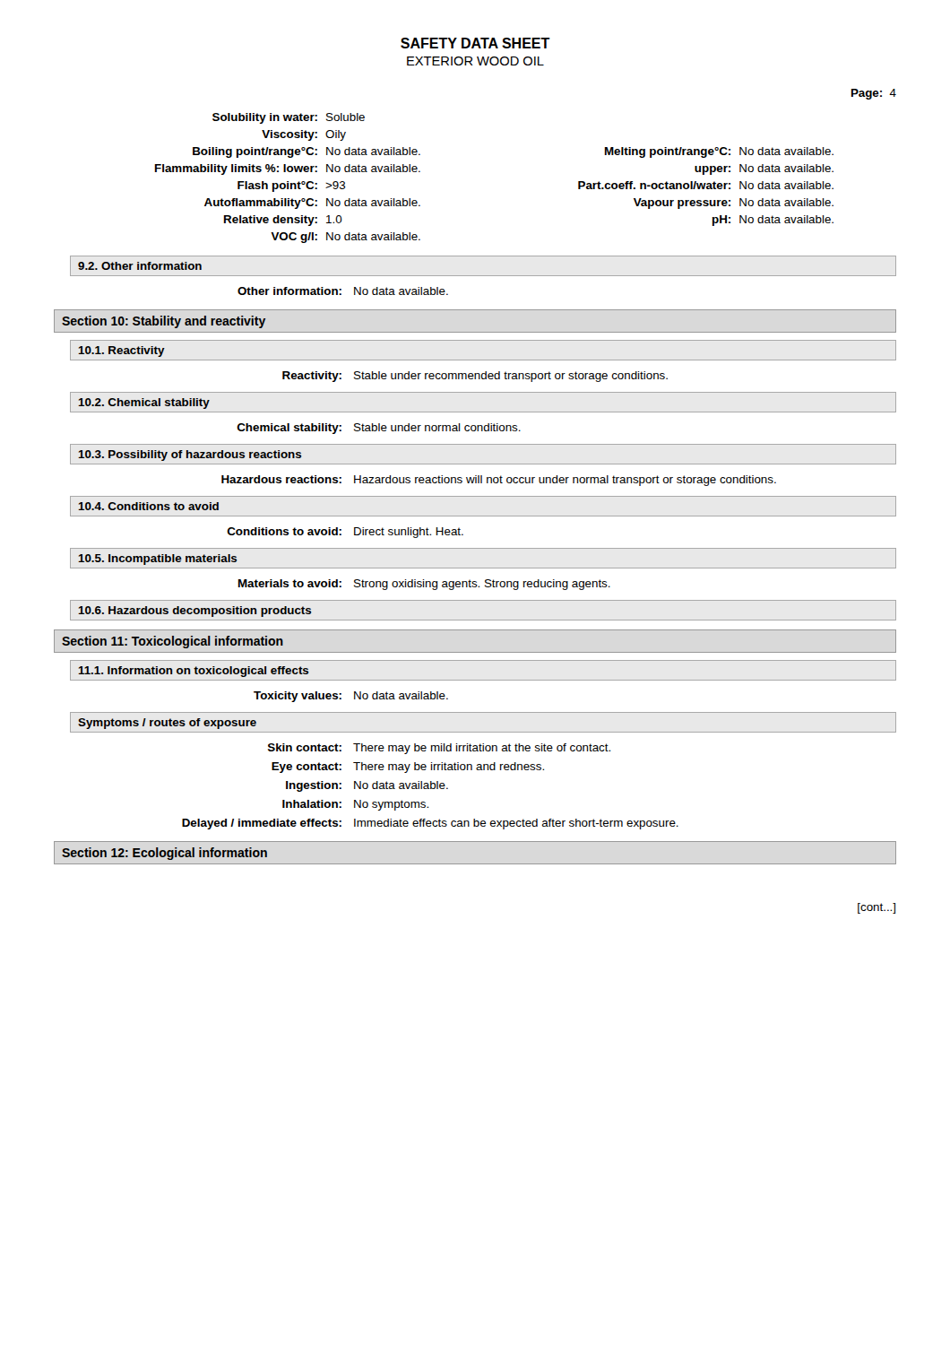SAFETY DATA SHEET
EXTERIOR WOOD OIL
Page: 4
| Solubility in water: | Soluble | | |
| Viscosity: | Oily | | |
| Boiling point/range°C: | No data available. | Melting point/range°C: | No data available. |
| Flammability limits %: lower: | No data available. | upper: | No data available. |
| Flash point°C: | >93 | Part.coeff. n-octanol/water: | No data available. |
| Autoflammability°C: | No data available. | Vapour pressure: | No data available. |
| Relative density: | 1.0 | pH: | No data available. |
| VOC g/l: | No data available. | | |
9.2. Other information
| Other information: | No data available. |
Section 10: Stability and reactivity
10.1. Reactivity
| Reactivity: | Stable under recommended transport or storage conditions. |
10.2. Chemical stability
| Chemical stability: | Stable under normal conditions. |
10.3. Possibility of hazardous reactions
| Hazardous reactions: | Hazardous reactions will not occur under normal transport or storage conditions. |
10.4. Conditions to avoid
| Conditions to avoid: | Direct sunlight. Heat. |
10.5. Incompatible materials
| Materials to avoid: | Strong oxidising agents. Strong reducing agents. |
10.6. Hazardous decomposition products
Section 11: Toxicological information
11.1. Information on toxicological effects
| Toxicity values: | No data available. |
Symptoms / routes of exposure
| Skin contact: | There may be mild irritation at the site of contact. |
| Eye contact: | There may be irritation and redness. |
| Ingestion: | No data available. |
| Inhalation: | No symptoms. |
| Delayed / immediate effects: | Immediate effects can be expected after short-term exposure. |
Section 12: Ecological information
[cont...]